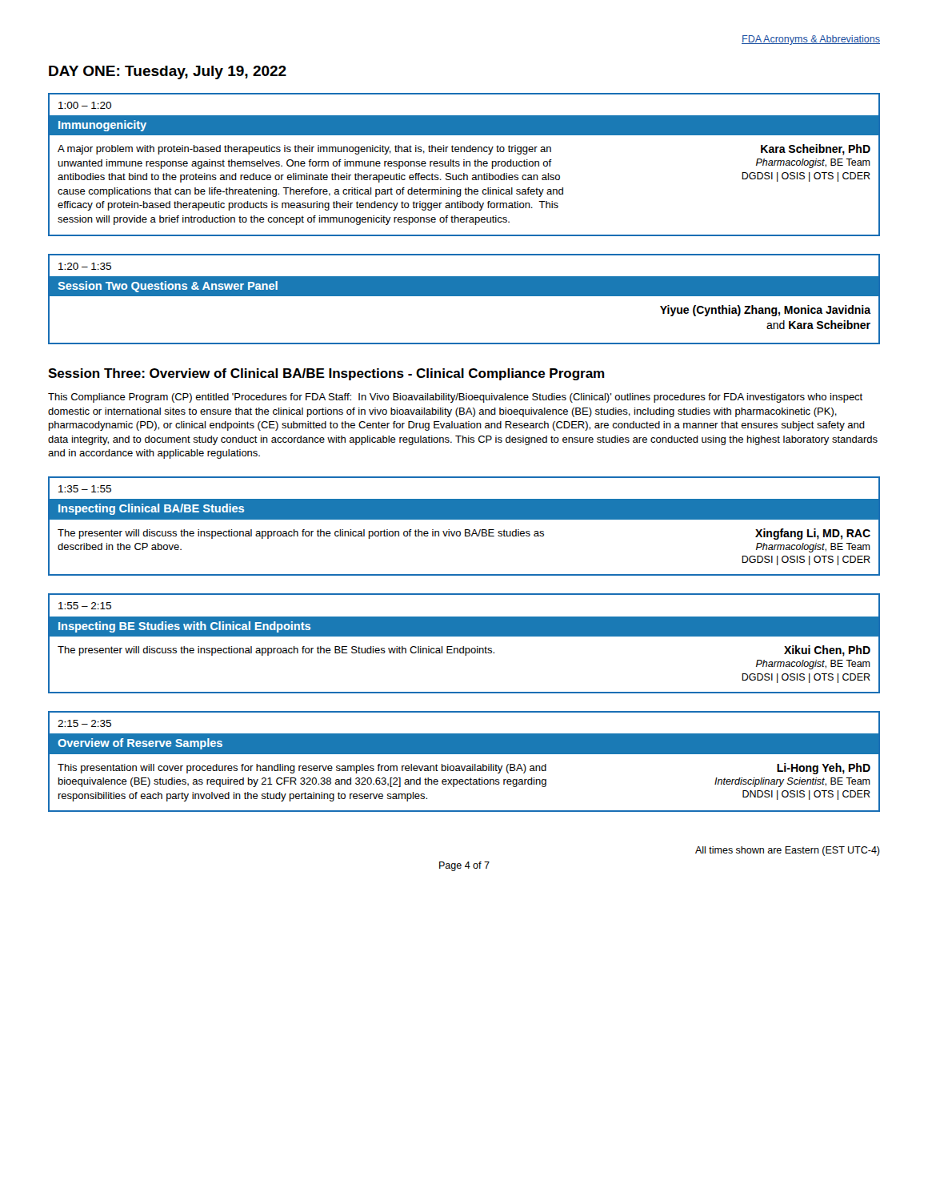FDA Acronyms & Abbreviations
DAY ONE: Tuesday, July 19, 2022
1:00 – 1:20
Immunogenicity
A major problem with protein-based therapeutics is their immunogenicity, that is, their tendency to trigger an unwanted immune response against themselves. One form of immune response results in the production of antibodies that bind to the proteins and reduce or eliminate their therapeutic effects. Such antibodies can also cause complications that can be life-threatening. Therefore, a critical part of determining the clinical safety and efficacy of protein-based therapeutic products is measuring their tendency to trigger antibody formation. This session will provide a brief introduction to the concept of immunogenicity response of therapeutics.
Kara Scheibner, PhD
Pharmacologist, BE Team
DGDSI | OSIS | OTS | CDER
1:20 – 1:35
Session Two Questions & Answer Panel
Yiyue (Cynthia) Zhang, Monica Javidnia
and Kara Scheibner
Session Three: Overview of Clinical BA/BE Inspections - Clinical Compliance Program
This Compliance Program (CP) entitled 'Procedures for FDA Staff: In Vivo Bioavailability/Bioequivalence Studies (Clinical)' outlines procedures for FDA investigators who inspect domestic or international sites to ensure that the clinical portions of in vivo bioavailability (BA) and bioequivalence (BE) studies, including studies with pharmacokinetic (PK), pharmacodynamic (PD), or clinical endpoints (CE) submitted to the Center for Drug Evaluation and Research (CDER), are conducted in a manner that ensures subject safety and data integrity, and to document study conduct in accordance with applicable regulations. This CP is designed to ensure studies are conducted using the highest laboratory standards and in accordance with applicable regulations.
1:35 – 1:55
Inspecting Clinical BA/BE Studies
The presenter will discuss the inspectional approach for the clinical portion of the in vivo BA/BE studies as described in the CP above.
Xingfang Li, MD, RAC
Pharmacologist, BE Team
DGDSI | OSIS | OTS | CDER
1:55 – 2:15
Inspecting BE Studies with Clinical Endpoints
The presenter will discuss the inspectional approach for the BE Studies with Clinical Endpoints.
Xikui Chen, PhD
Pharmacologist, BE Team
DGDSI | OSIS | OTS | CDER
2:15 – 2:35
Overview of Reserve Samples
This presentation will cover procedures for handling reserve samples from relevant bioavailability (BA) and bioequivalence (BE) studies, as required by 21 CFR 320.38 and 320.63,[2] and the expectations regarding responsibilities of each party involved in the study pertaining to reserve samples.
Li-Hong Yeh, PhD
Interdisciplinary Scientist, BE Team
DNDSI | OSIS | OTS | CDER
All times shown are Eastern (EST UTC-4)
Page 4 of 7